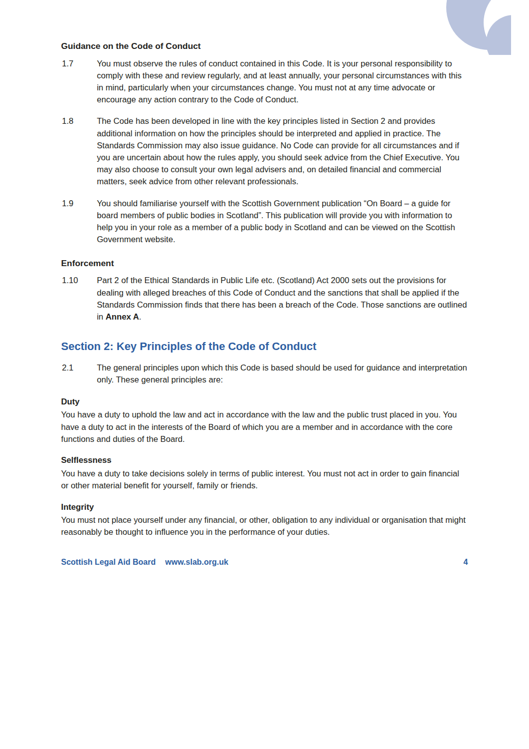Guidance on the Code of Conduct
1.7
You must observe the rules of conduct contained in this Code. It is your personal responsibility to comply with these and review regularly, and at least annually, your personal circumstances with this in mind, particularly when your circumstances change. You must not at any time advocate or encourage any action contrary to the Code of Conduct.
1.8
The Code has been developed in line with the key principles listed in Section 2 and provides additional information on how the principles should be interpreted and applied in practice. The Standards Commission may also issue guidance. No Code can provide for all circumstances and if you are uncertain about how the rules apply, you should seek advice from the Chief Executive. You may also choose to consult your own legal advisers and, on detailed financial and commercial matters, seek advice from other relevant professionals.
1.9
You should familiarise yourself with the Scottish Government publication “On Board – a guide for board members of public bodies in Scotland”. This publication will provide you with information to help you in your role as a member of a public body in Scotland and can be viewed on the Scottish Government website.
Enforcement
1.10
Part 2 of the Ethical Standards in Public Life etc. (Scotland) Act 2000 sets out the provisions for dealing with alleged breaches of this Code of Conduct and the sanctions that shall be applied if the Standards Commission finds that there has been a breach of the Code. Those sanctions are outlined in Annex A.
Section 2: Key Principles of the Code of Conduct
2.1
The general principles upon which this Code is based should be used for guidance and interpretation only. These general principles are:
Duty
You have a duty to uphold the law and act in accordance with the law and the public trust placed in you. You have a duty to act in the interests of the Board of which you are a member and in accordance with the core functions and duties of the Board.
Selflessness
You have a duty to take decisions solely in terms of public interest. You must not act in order to gain financial or other material benefit for yourself, family or friends.
Integrity
You must not place yourself under any financial, or other, obligation to any individual or organisation that might reasonably be thought to influence you in the performance of your duties.
Scottish Legal Aid Board www.slab.org.uk 4